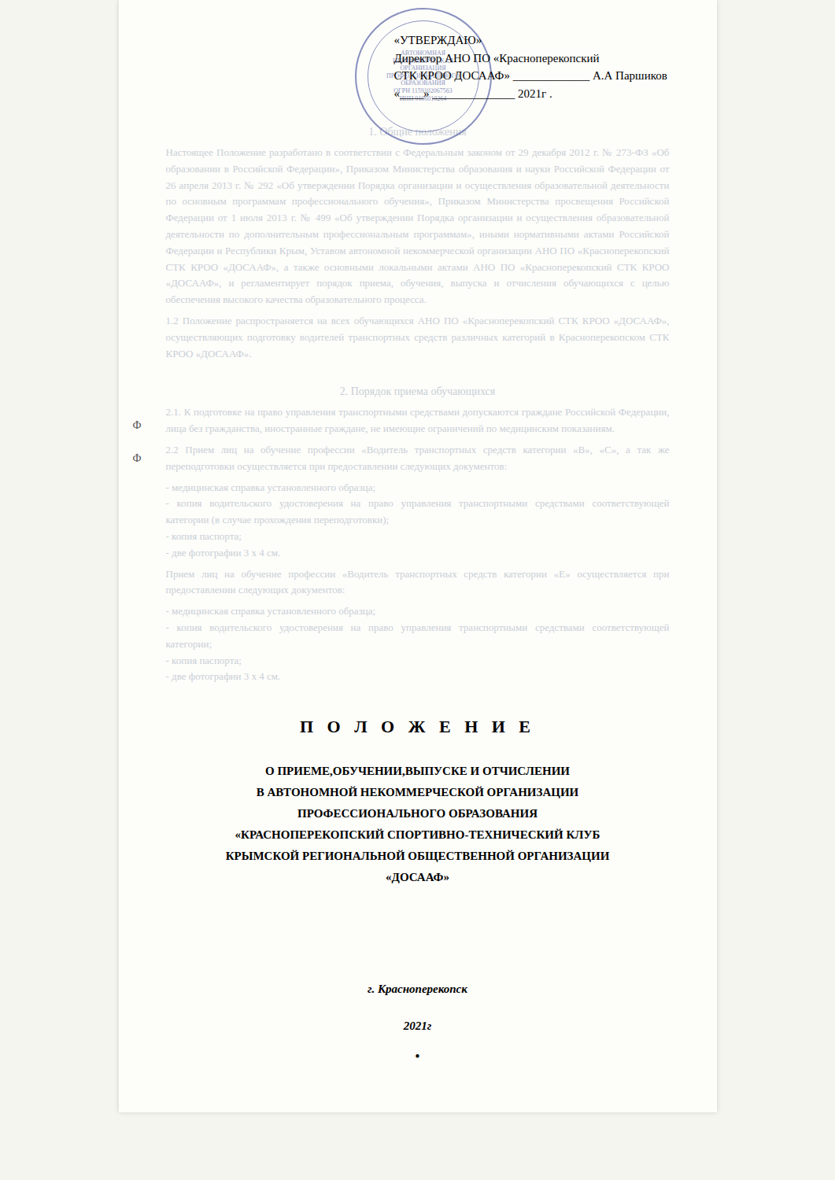АВТОНОМНАЯ НЕКОММЕРЧЕСКАЯ ОРГАНИЗАЦИЯ ПРОФЕССИОНАЛЬНОГО ОБРАЗОВАНИЯ
ОГРН 1159102067563
ИНН 9106010264
«УТВЕРЖДАЮ»
Директор АНО ПО «Красноперекопский
СТК КРОО ДОСААФ» _____________ А.А Паршиков
«____» ______________ 2021г .
1. Общие положения
Настоящее Положение разработано в соответствии с Федеральным законом от 29 декабря 2012 г. № 273-ФЗ «Об образовании в Российской Федерации», Приказом Министерства образования и науки Российской Федерации от 26 апреля 2013 г. № 292 «Об утверждении Порядка организации и осуществления образовательной деятельности по основным программам профессионального обучения», Приказом Министерства просвещения Российской Федерации от 1 июля 2013 г. № 499 «Об утверждении Порядка организации и осуществления образовательной деятельности по дополнительным профессиональным программам», иными нормативными актами Российской Федерации и Республики Крым, Уставом автономной некоммерческой организации АНО ПО «Красноперекопский СТК КРОО «ДОСААФ», а также основными локальными актами АНО ПО «Красноперекопский СТК КРОО «ДОСААФ», и регламентирует порядок приема, обучения, выпуска и отчисления обучающихся с целью обеспечения высокого качества образовательного процесса.
1.2 Положение распространяется на всех обучающихся АНО ПО «Красноперекопский СТК КРОО «ДОСААФ», осуществляющих подготовку водителей транспортных средств различных категорий в Красноперекопском СТК КРОО «ДОСААФ».
2. Порядок приема обучающихся
2.1. К подготовке на право управления транспортными средствами допускаются граждане Российской Федерации, лица без гражданства, иностранные граждане, не имеющие ограничений по медицинским показаниям.
2.2 Прием лиц на обучение профессии «Водитель транспортных средств категории «В», «С», а так же переподготовки осуществляется при предоставлении следующих документов:
- медицинская справка установленного образца;
- копия водительского удостоверения на право управления транспортными средствами соответствующей категории (в случае прохождения переподготовки);
- копия паспорта;
- две фотографии 3 х 4 см.
Прием лиц на обучение профессии «Водитель транспортных средств категории «Е» осуществляется при предоставлении следующих документов:
- медицинская справка установленного образца;
- копия водительского удостоверения на право управления транспортными средствами соответствующей категории;
- копия паспорта;
- две фотографии 3 х 4 см.
П О Л О Ж Е Н И Е
О ПРИЕМЕ,ОБУЧЕНИИ,ВЫПУСКЕ И ОТЧИСЛЕНИИ
В АВТОНОМНОЙ НЕКОММЕРЧЕСКОЙ ОРГАНИЗАЦИИ
ПРОФЕССИОНАЛЬНОГО ОБРАЗОВАНИЯ
«КРАСНОПЕРЕКОПСКИЙ СПОРТИВНО-ТЕХНИЧЕСКИЙ КЛУБ
КРЫМСКОЙ РЕГИОНАЛЬНОЙ ОБЩЕСТВЕННОЙ ОРГАНИЗАЦИИ
«ДОСААФ»
г. Красноперекопск
2021г
•
Ф
Ф